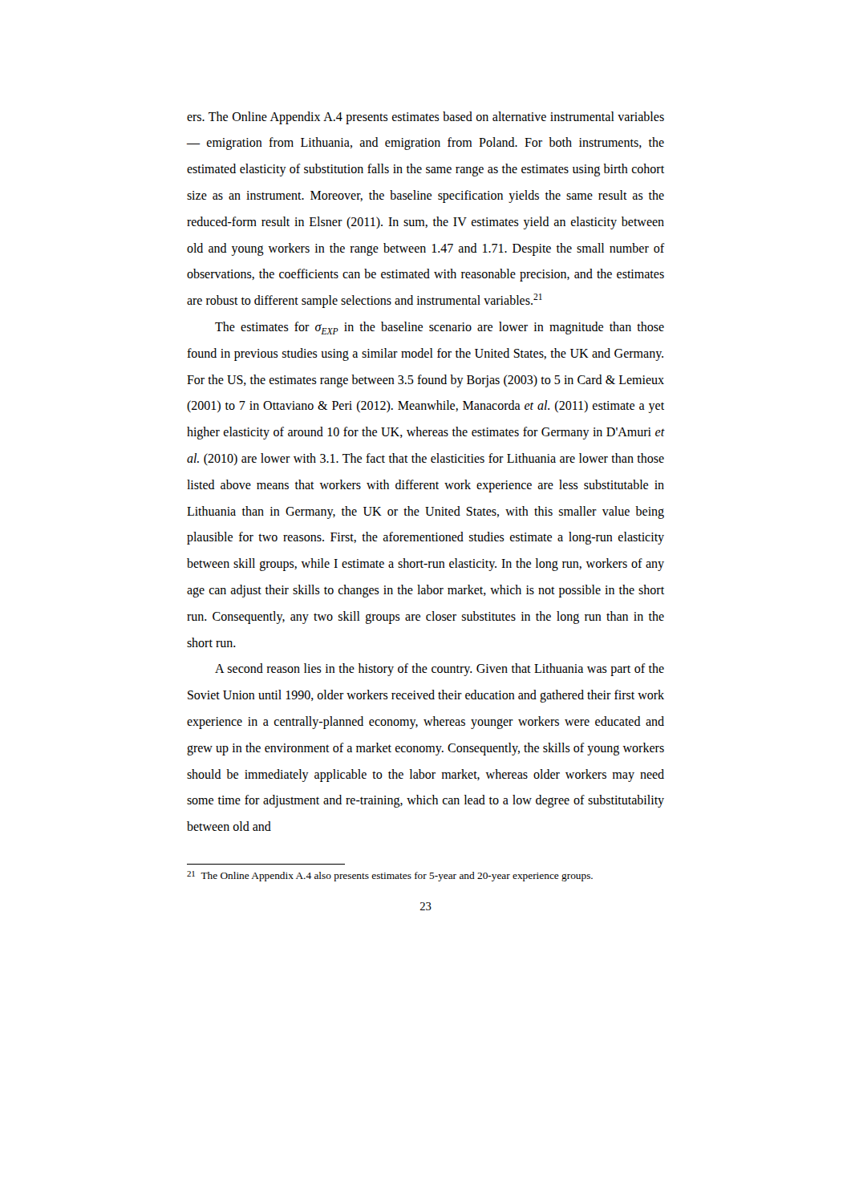ers. The Online Appendix A.4 presents estimates based on alternative instrumental variables — emigration from Lithuania, and emigration from Poland. For both instruments, the estimated elasticity of substitution falls in the same range as the estimates using birth cohort size as an instrument. Moreover, the baseline specification yields the same result as the reduced-form result in Elsner (2011). In sum, the IV estimates yield an elasticity between old and young workers in the range between 1.47 and 1.71. Despite the small number of observations, the coefficients can be estimated with reasonable precision, and the estimates are robust to different sample selections and instrumental variables.21
The estimates for σEXP in the baseline scenario are lower in magnitude than those found in previous studies using a similar model for the United States, the UK and Germany. For the US, the estimates range between 3.5 found by Borjas (2003) to 5 in Card & Lemieux (2001) to 7 in Ottaviano & Peri (2012). Meanwhile, Manacorda et al. (2011) estimate a yet higher elasticity of around 10 for the UK, whereas the estimates for Germany in D'Amuri et al. (2010) are lower with 3.1. The fact that the elasticities for Lithuania are lower than those listed above means that workers with different work experience are less substitutable in Lithuania than in Germany, the UK or the United States, with this smaller value being plausible for two reasons. First, the aforementioned studies estimate a long-run elasticity between skill groups, while I estimate a short-run elasticity. In the long run, workers of any age can adjust their skills to changes in the labor market, which is not possible in the short run. Consequently, any two skill groups are closer substitutes in the long run than in the short run.
A second reason lies in the history of the country. Given that Lithuania was part of the Soviet Union until 1990, older workers received their education and gathered their first work experience in a centrally-planned economy, whereas younger workers were educated and grew up in the environment of a market economy. Consequently, the skills of young workers should be immediately applicable to the labor market, whereas older workers may need some time for adjustment and re-training, which can lead to a low degree of substitutability between old and
21 The Online Appendix A.4 also presents estimates for 5-year and 20-year experience groups.
23